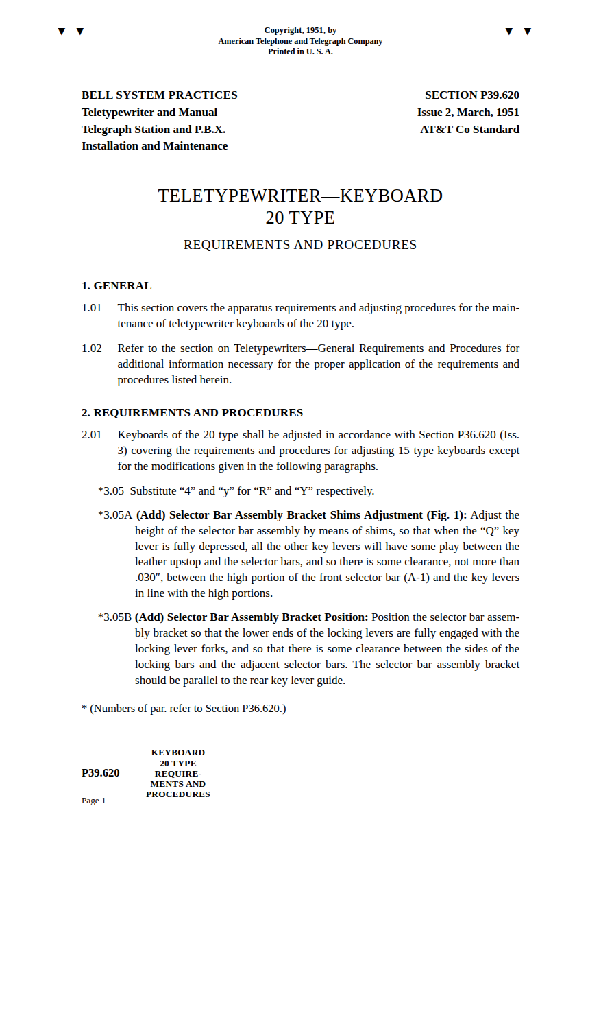▾▾
▾▾
Copyright, 1951, by
American Telephone and Telegraph Company
Printed in U. S. A.
BELL SYSTEM PRACTICES
Teletypewriter and Manual
Telegraph Station and P.B.X.
Installation and Maintenance
SECTION P39.620
Issue 2, March, 1951
AT&T Co Standard
TELETYPEWRITER—KEYBOARD20 TYPE
REQUIREMENTS AND PROCEDURES
1. GENERAL
1.01 This section covers the apparatus requirements and adjusting procedures for the maintenance of teletypewriter keyboards of the 20 type.
1.02 Refer to the section on Teletypewriters—General Requirements and Procedures for additional information necessary for the proper application of the requirements and procedures listed herein.
2. REQUIREMENTS AND PROCEDURES
2.01 Keyboards of the 20 type shall be adjusted in accordance with Section P36.620 (Iss. 3) covering the requirements and procedures for adjusting 15 type keyboards except for the modifications given in the following paragraphs.
*3.05 Substitute “4” and “y” for “R” and “Y” respectively.
*3.05A (Add) Selector Bar Assembly Bracket Shims Adjustment (Fig. 1): Adjust the height of the selector bar assembly by means of shims, so that when the “Q” key lever is fully depressed, all the other key levers will have some play between the leather upstop and the selector bars, and so there is some clearance, not more than .030″, between the high portion of the front selector bar (A-1) and the key levers in line with the high portions.
*3.05B (Add) Selector Bar Assembly Bracket Position: Position the selector bar assembly bracket so that the lower ends of the locking levers are fully engaged with the locking lever forks, and so that there is some clearance between the sides of the locking bars and the adjacent selector bars. The selector bar assembly bracket should be parallel to the rear key lever guide.
* (Numbers of par. refer to Section P36.620.)
P39.620 Page 1
KEYBOARD
20 TYPE
REQUIRE-
MENTS AND
PROCEDURES